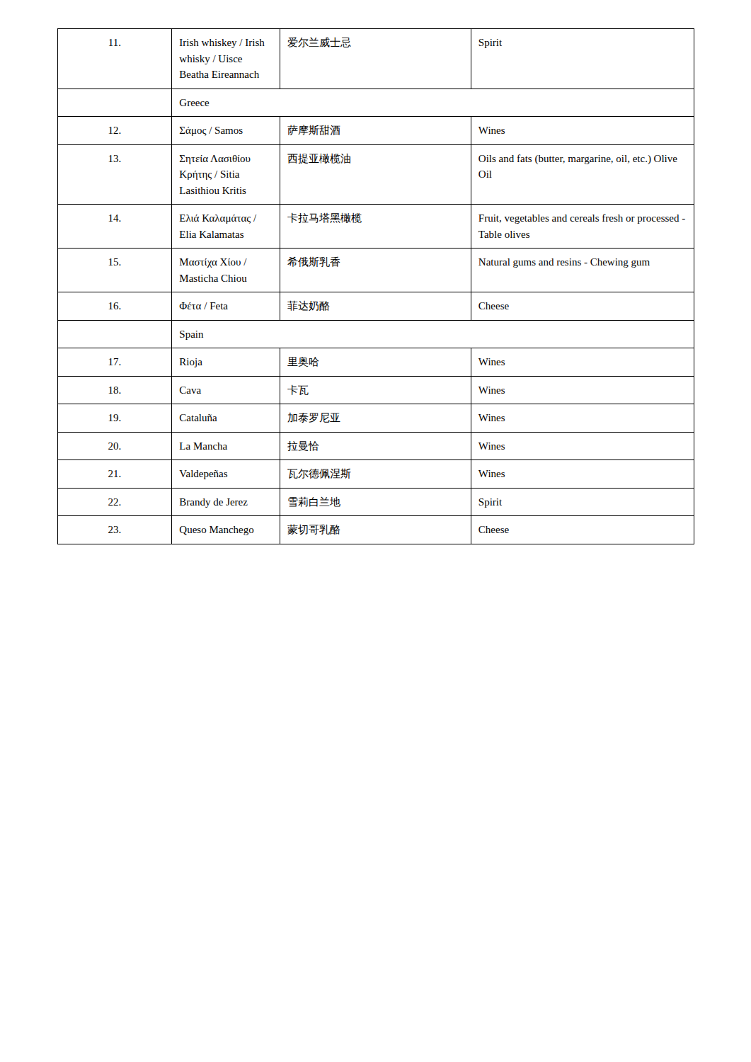| 11. | Irish whiskey / Irish whisky / Uisce Beatha Eireannach | 爱尔兰威士忌 | Spirit |
| | Greece |
| 12. | Σάμος / Samos | 萨摩斯甜酒 | Wines |
| 13. | Σητεία Λασιθίου Κρήτης / Sitia Lasithiou Kritis | 西提亚橄榄油 | Oils and fats (butter, margarine, oil, etc.) Olive Oil |
| 14. | Ελιά Καλαμάτας / Elia Kalamatas | 卡拉马塔黑橄榄 | Fruit, vegetables and cereals fresh or processed - Table olives |
| 15. | Μαστίχα Χίου / Masticha Chiou | 希俄斯乳香 | Natural gums and resins - Chewing gum |
| 16. | Φέτα / Feta | 菲达奶酪 | Cheese |
| | Spain |
| 17. | Rioja | 里奥哈 | Wines |
| 18. | Cava | 卡瓦 | Wines |
| 19. | Cataluña | 加泰罗尼亚 | Wines |
| 20. | La Mancha | 拉曼恰 | Wines |
| 21. | Valdepeñas | 瓦尔德佩涅斯 | Wines |
| 22. | Brandy de Jerez | 雪莉白兰地 | Spirit |
| 23. | Queso Manchego | 蒙切哥乳酪 | Cheese |